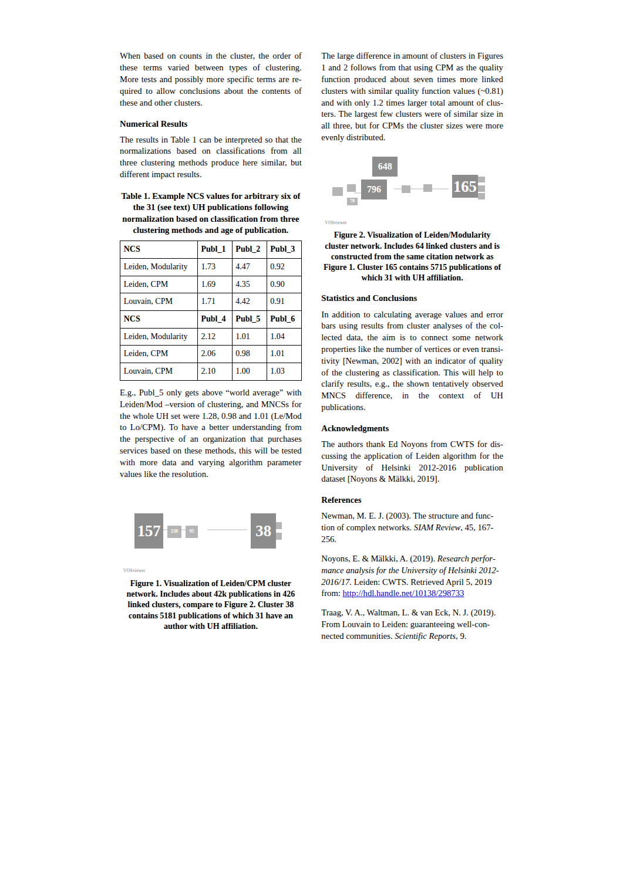When based on counts in the cluster, the order of these terms varied between types of clustering. More tests and possibly more specific terms are required to allow conclusions about the contents of these and other clusters.
Numerical Results
The results in Table 1 can be interpreted so that the normalizations based on classifications from all three clustering methods produce here similar, but different impact results.
Table 1. Example NCS values for arbitrary six of the 31 (see text) UH publications following normalization based on classification from three clustering methods and age of publication.
| NCS | Publ_1 | Publ_2 | Publ_3 |
| --- | --- | --- | --- |
| Leiden, Modularity | 1.73 | 4.47 | 0.92 |
| Leiden, CPM | 1.69 | 4.35 | 0.90 |
| Louvain, CPM | 1.71 | 4.42 | 0.91 |
| NCS | Publ_4 | Publ_5 | Publ_6 |
| Leiden, Modularity | 2.12 | 1.01 | 1.04 |
| Leiden, CPM | 2.06 | 0.98 | 1.01 |
| Louvain, CPM | 2.10 | 1.00 | 1.03 |
E.g., Publ_5 only gets above “world average” with Leiden/Mod –version of clustering, and MNCSs for the whole UH set were 1.28, 0.98 and 1.01 (Le/Mod to Lo/CPM). To have a better understanding from the perspective of an organization that purchases services based on these methods, this will be tested with more data and varying algorithm parameter values like the resolution.
157
238
95
38
VOSviewer
Figure 1. Visualization of Leiden/CPM cluster network. Includes about 42k publications in 426 linked clusters, compare to Figure 2. Cluster 38 contains 5181 publications of which 31 have an author with UH affiliation.
The large difference in amount of clusters in Figures 1 and 2 follows from that using CPM as the quality function produced about seven times more linked clusters with similar quality function values (~0.81) and with only 1.2 times larger total amount of clusters. The largest few clusters were of similar size in all three, but for CPMs the cluster sizes were more evenly distributed.
648
796
165
70
VOSviewer
Figure 2. Visualization of Leiden/Modularity cluster network. Includes 64 linked clusters and is constructed from the same citation network as Figure 1. Cluster 165 contains 5715 publications of which 31 with UH affiliation.
Statistics and Conclusions
In addition to calculating average values and error bars using results from cluster analyses of the collected data, the aim is to connect some network properties like the number of vertices or even transitivity [Newman, 2002] with an indicator of quality of the clustering as classification. This will help to clarify results, e.g., the shown tentatively observed MNCS difference, in the context of UH publications.
Acknowledgments
The authors thank Ed Noyons from CWTS for discussing the application of Leiden algorithm for the University of Helsinki 2012-2016 publication dataset [Noyons & Mälkki, 2019].
References
Newman, M. E. J. (2003). The structure and function of complex networks. SIAM Review, 45, 167-256.
Noyons, E. & Mälkki, A. (2019). Research performance analysis for the University of Helsinki 2012-2016/17. Leiden: CWTS. Retrieved April 5, 2019 from: http://hdl.handle.net/10138/298733
Traag, V. A., Waltman, L. & van Eck, N. J. (2019). From Louvain to Leiden: guaranteeing well-connected communities. Scientific Reports, 9.